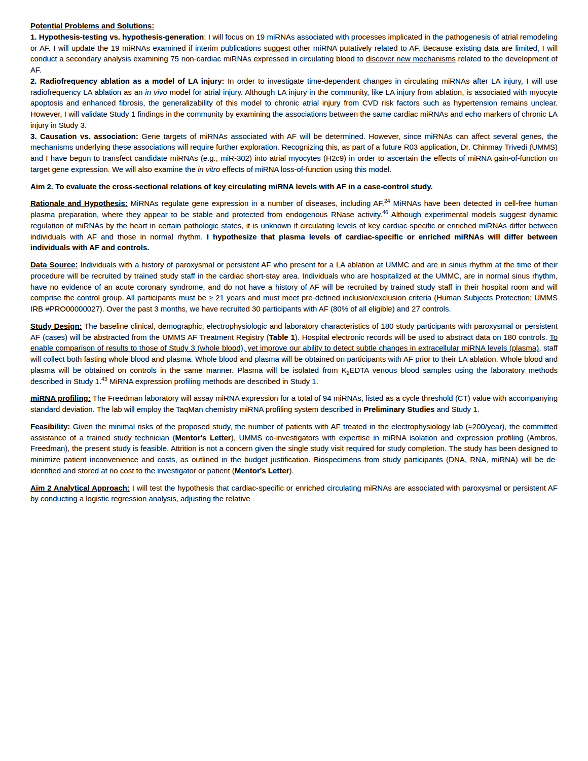Potential Problems and Solutions:
1. Hypothesis-testing vs. hypothesis-generation: I will focus on 19 miRNAs associated with processes implicated in the pathogenesis of atrial remodeling or AF. I will update the 19 miRNAs examined if interim publications suggest other miRNA putatively related to AF. Because existing data are limited, I will conduct a secondary analysis examining 75 non-cardiac miRNAs expressed in circulating blood to discover new mechanisms related to the development of AF.
2. Radiofrequency ablation as a model of LA injury: In order to investigate time-dependent changes in circulating miRNAs after LA injury, I will use radiofrequency LA ablation as an in vivo model for atrial injury. Although LA injury in the community, like LA injury from ablation, is associated with myocyte apoptosis and enhanced fibrosis, the generalizability of this model to chronic atrial injury from CVD risk factors such as hypertension remains unclear. However, I will validate Study 1 findings in the community by examining the associations between the same cardiac miRNAs and echo markers of chronic LA injury in Study 3.
3. Causation vs. association: Gene targets of miRNAs associated with AF will be determined. However, since miRNAs can affect several genes, the mechanisms underlying these associations will require further exploration. Recognizing this, as part of a future R03 application, Dr. Chinmay Trivedi (UMMS) and I have begun to transfect candidate miRNAs (e.g., miR-302) into atrial myocytes (H2c9) in order to ascertain the effects of miRNA gain-of-function on target gene expression. We will also examine the in vitro effects of miRNA loss-of-function using this model.
Aim 2. To evaluate the cross-sectional relations of key circulating miRNA levels with AF in a case-control study.
Rationale and Hypothesis: MiRNAs regulate gene expression in a number of diseases, including AF.24 MiRNAs have been detected in cell-free human plasma preparation, where they appear to be stable and protected from endogenous RNase activity.46 Although experimental models suggest dynamic regulation of miRNAs by the heart in certain pathologic states, it is unknown if circulating levels of key cardiac-specific or enriched miRNAs differ between individuals with AF and those in normal rhythm. I hypothesize that plasma levels of cardiac-specific or enriched miRNAs will differ between individuals with AF and controls.
Data Source: Individuals with a history of paroxysmal or persistent AF who present for a LA ablation at UMMC and are in sinus rhythm at the time of their procedure will be recruited by trained study staff in the cardiac short-stay area. Individuals who are hospitalized at the UMMC, are in normal sinus rhythm, have no evidence of an acute coronary syndrome, and do not have a history of AF will be recruited by trained study staff in their hospital room and will comprise the control group. All participants must be ≥ 21 years and must meet pre-defined inclusion/exclusion criteria (Human Subjects Protection; UMMS IRB #PRO00000027). Over the past 3 months, we have recruited 30 participants with AF (80% of all eligible) and 27 controls.
Study Design: The baseline clinical, demographic, electrophysiologic and laboratory characteristics of 180 study participants with paroxysmal or persistent AF (cases) will be abstracted from the UMMS AF Treatment Registry (Table 1). Hospital electronic records will be used to abstract data on 180 controls. To enable comparison of results to those of Study 3 (whole blood), yet improve our ability to detect subtle changes in extracellular miRNA levels (plasma), staff will collect both fasting whole blood and plasma. Whole blood and plasma will be obtained on participants with AF prior to their LA ablation. Whole blood and plasma will be obtained on controls in the same manner. Plasma will be isolated from K2EDTA venous blood samples using the laboratory methods described in Study 1.43 MiRNA expression profiling methods are described in Study 1.
miRNA profiling: The Freedman laboratory will assay miRNA expression for a total of 94 miRNAs, listed as a cycle threshold (CT) value with accompanying standard deviation. The lab will employ the TaqMan chemistry miRNA profiling system described in Preliminary Studies and Study 1.
Feasibility: Given the minimal risks of the proposed study, the number of patients with AF treated in the electrophysiology lab (≈200/year), the committed assistance of a trained study technician (Mentor's Letter), UMMS co-investigators with expertise in miRNA isolation and expression profiling (Ambros, Freedman), the present study is feasible. Attrition is not a concern given the single study visit required for study completion. The study has been designed to minimize patient inconvenience and costs, as outlined in the budget justification. Biospecimens from study participants (DNA, RNA, miRNA) will be de-identified and stored at no cost to the investigator or patient (Mentor's Letter).
Aim 2 Analytical Approach: I will test the hypothesis that cardiac-specific or enriched circulating miRNAs are associated with paroxysmal or persistent AF by conducting a logistic regression analysis, adjusting the relative